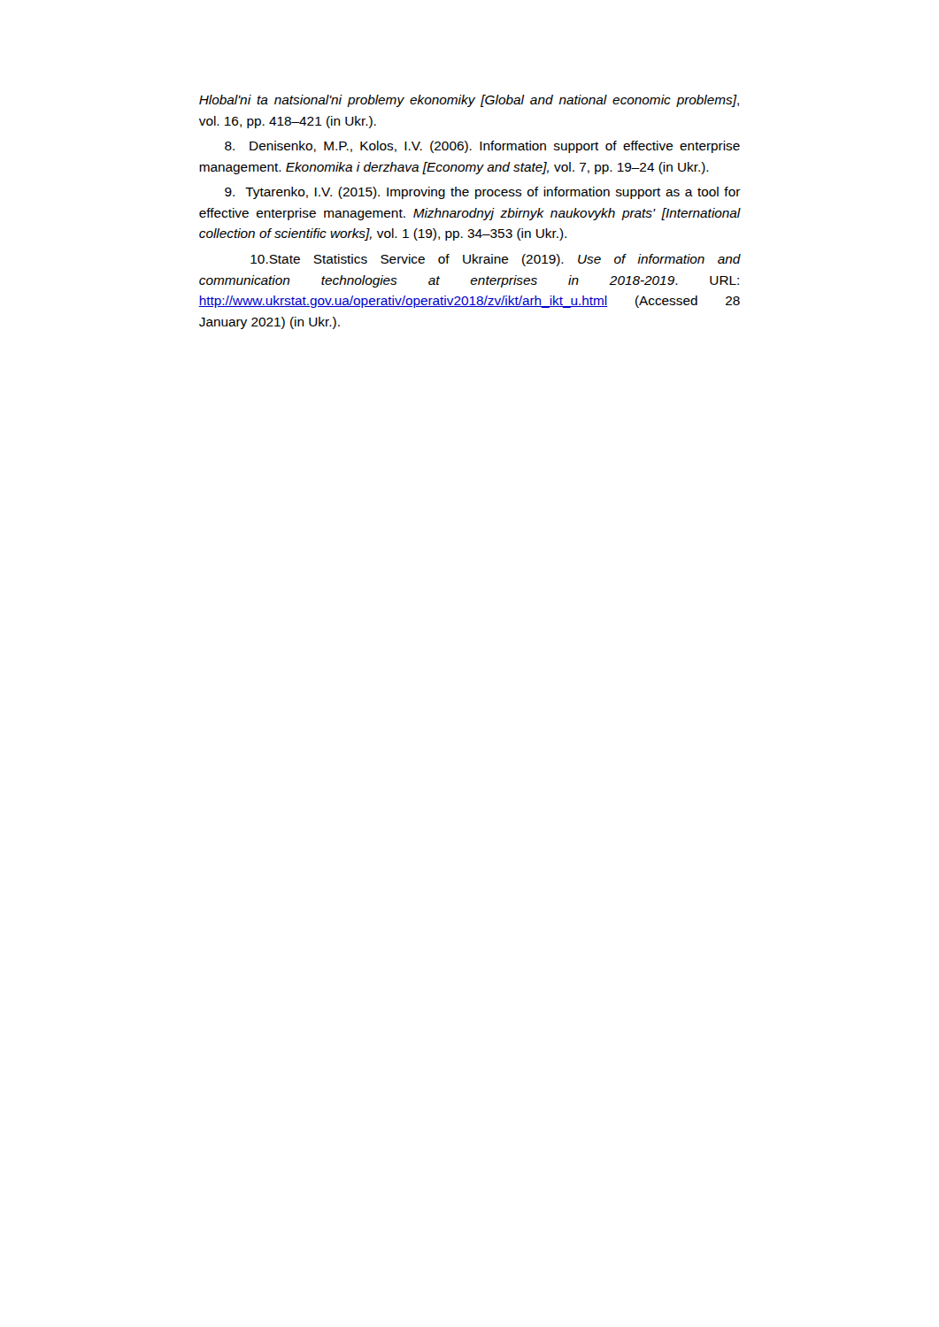Hlobal'ni ta natsional'ni problemy ekonomiky [Global and national economic problems], vol. 16, pp. 418–421 (in Ukr.).
8. Denisenko, M.P., Kolos, I.V. (2006). Information support of effective enterprise management. Ekonomika i derzhava [Economy and state], vol. 7, pp. 19–24 (in Ukr.).
9. Tytarenko, I.V. (2015). Improving the process of information support as a tool for effective enterprise management. Mizhnarodnyj zbirnyk naukovykh prats' [International collection of scientific works], vol. 1 (19), pp. 34–353 (in Ukr.).
10. State Statistics Service of Ukraine (2019). Use of information and communication technologies at enterprises in 2018-2019. URL: http://www.ukrstat.gov.ua/operativ/operativ2018/zv/ikt/arh_ikt_u.html (Accessed 28 January 2021) (in Ukr.).